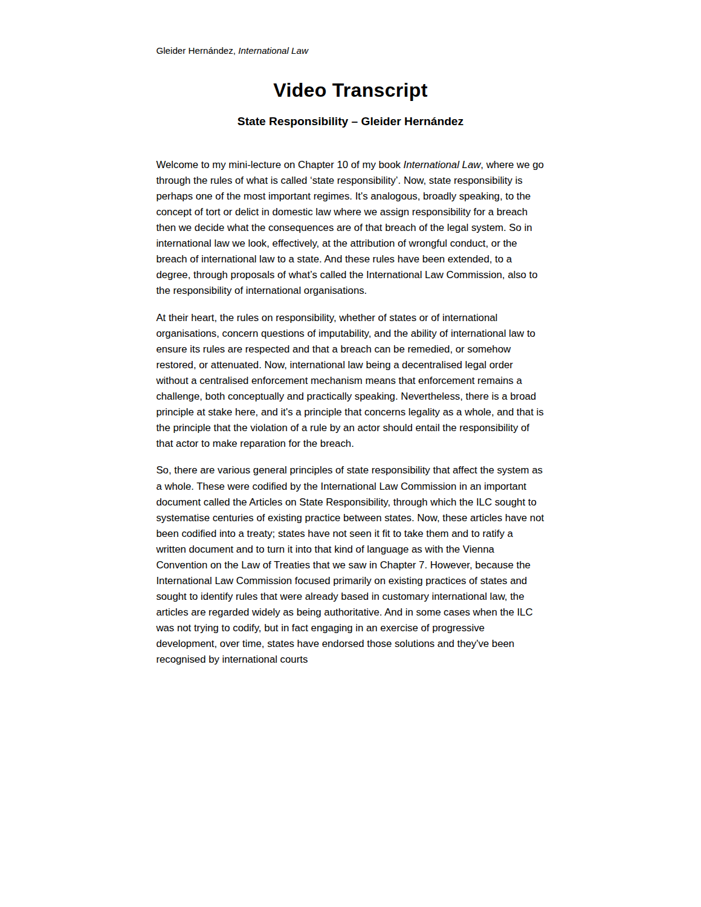Gleider Hernández, International Law
Video Transcript
State Responsibility – Gleider Hernández
Welcome to my mini-lecture on Chapter 10 of my book International Law, where we go through the rules of what is called ‘state responsibility’. Now, state responsibility is perhaps one of the most important regimes. It's analogous, broadly speaking, to the concept of tort or delict in domestic law where we assign responsibility for a breach then we decide what the consequences are of that breach of the legal system. So in international law we look, effectively, at the attribution of wrongful conduct, or the breach of international law to a state. And these rules have been extended, to a degree, through proposals of what’s called the International Law Commission, also to the responsibility of international organisations.
At their heart, the rules on responsibility, whether of states or of international organisations, concern questions of imputability, and the ability of international law to ensure its rules are respected and that a breach can be remedied, or somehow restored, or attenuated. Now, international law being a decentralised legal order without a centralised enforcement mechanism means that enforcement remains a challenge, both conceptually and practically speaking. Nevertheless, there is a broad principle at stake here, and it's a principle that concerns legality as a whole, and that is the principle that the violation of a rule by an actor should entail the responsibility of that actor to make reparation for the breach.
So, there are various general principles of state responsibility that affect the system as a whole. These were codified by the International Law Commission in an important document called the Articles on State Responsibility, through which the ILC sought to systematise centuries of existing practice between states. Now, these articles have not been codified into a treaty; states have not seen it fit to take them and to ratify a written document and to turn it into that kind of language as with the Vienna Convention on the Law of Treaties that we saw in Chapter 7. However, because the International Law Commission focused primarily on existing practices of states and sought to identify rules that were already based in customary international law, the articles are regarded widely as being authoritative. And in some cases when the ILC was not trying to codify, but in fact engaging in an exercise of progressive development, over time, states have endorsed those solutions and they've been recognised by international courts